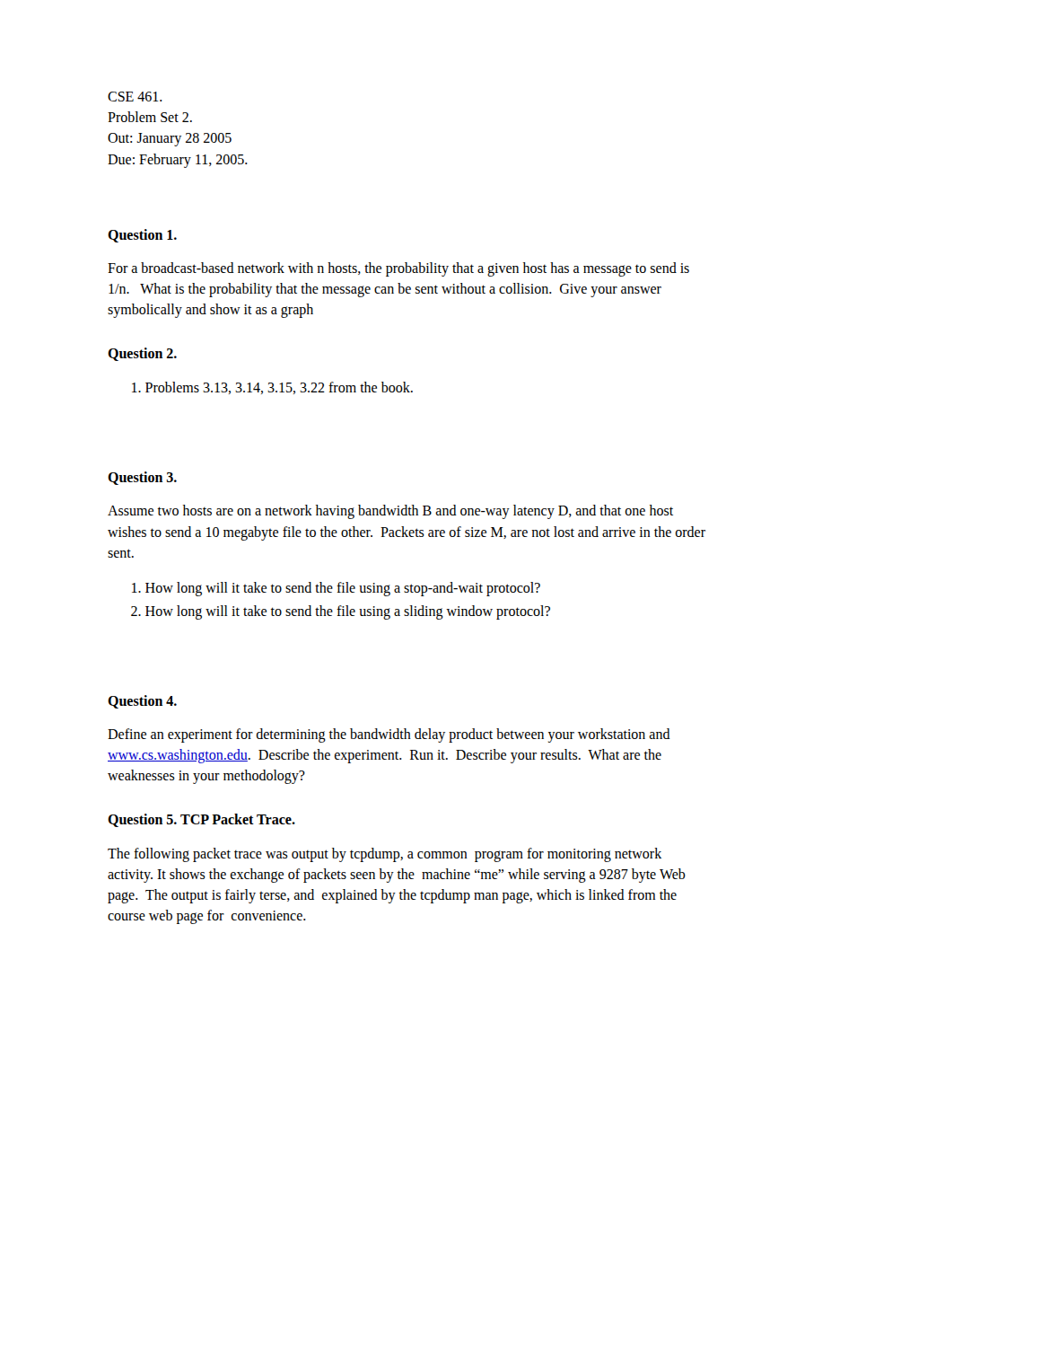CSE 461.
Problem Set 2.
Out: January 28 2005
Due: February 11, 2005.
Question 1.
For a broadcast-based network with n hosts, the probability that a given host has a message to send is 1/n. What is the probability that the message can be sent without a collision. Give your answer symbolically and show it as a graph
Question 2.
Problems 3.13, 3.14, 3.15, 3.22 from the book.
Question 3.
Assume two hosts are on a network having bandwidth B and one-way latency D, and that one host wishes to send a 10 megabyte file to the other. Packets are of size M, are not lost and arrive in the order sent.
How long will it take to send the file using a stop-and-wait protocol?
How long will it take to send the file using a sliding window protocol?
Question 4.
Define an experiment for determining the bandwidth delay product between your workstation and www.cs.washington.edu. Describe the experiment. Run it. Describe your results. What are the weaknesses in your methodology?
Question 5. TCP Packet Trace.
The following packet trace was output by tcpdump, a common program for monitoring network activity. It shows the exchange of packets seen by the machine “me” while serving a 9287 byte Web page. The output is fairly terse, and explained by the tcpdump man page, which is linked from the course web page for convenience.